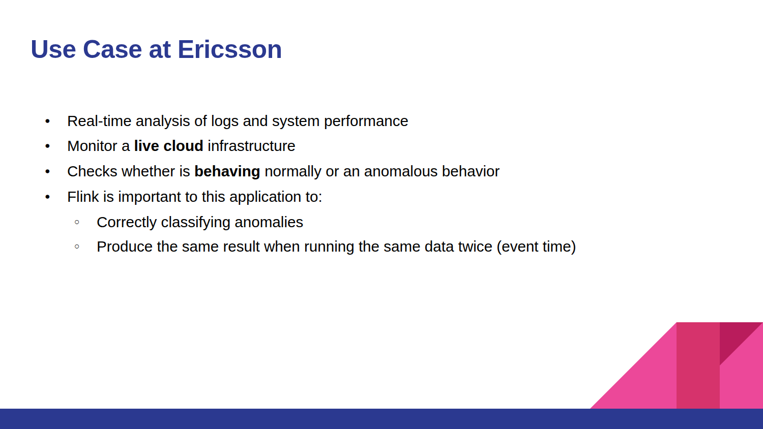Use Case at Ericsson
Real-time analysis of logs and system performance
Monitor a live cloud infrastructure
Checks whether is behaving normally or an anomalous behavior
Flink is important to this application to:
Correctly classifying anomalies
Produce the same result when running the same data twice (event time)